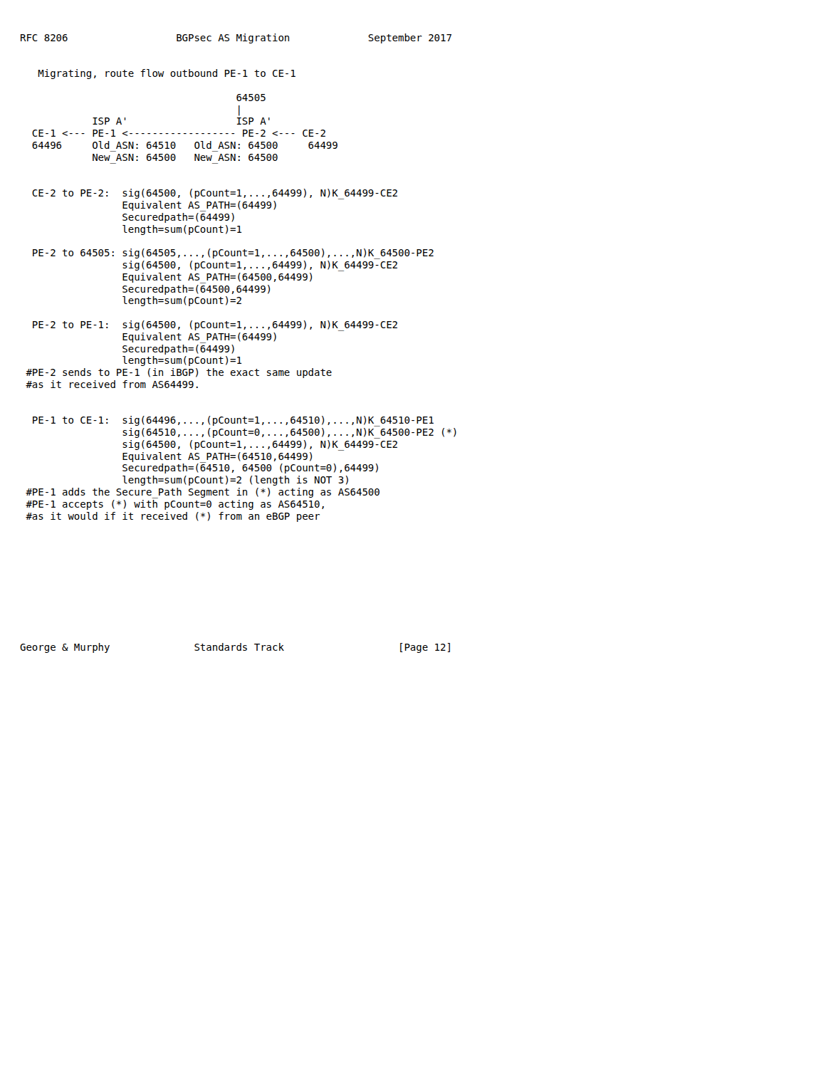RFC 8206 BGPsec AS Migration September 2017 Migrating, route flow outbound PE-1 to CE-1 64505 | ISP A' ISP A' CE-1 <--- PE-1 <------------------ PE-2 <--- CE-2 64496 Old_ASN: 64510 Old_ASN: 64500 64499 New_ASN: 64500 New_ASN: 64500 CE-2 to PE-2: sig(64500, (pCount=1,...,64499), N)K_64499-CE2 Equivalent AS_PATH=(64499) Securedpath=(64499) length=sum(pCount)=1 PE-2 to 64505: sig(64505,...,(pCount=1,...,64500),...,N)K_64500-PE2 sig(64500, (pCount=1,...,64499), N)K_64499-CE2 Equivalent AS_PATH=(64500,64499) Securedpath=(64500,64499) length=sum(pCount)=2 PE-2 to PE-1: sig(64500, (pCount=1,...,64499), N)K_64499-CE2 Equivalent AS_PATH=(64499) Securedpath=(64499) length=sum(pCount)=1 #PE-2 sends to PE-1 (in iBGP) the exact same update #as it received from AS64499. PE-1 to CE-1: sig(64496,...,(pCount=1,...,64510),...,N)K_64510-PE1 sig(64510,...,(pCount=0,...,64500),...,N)K_64500-PE2 (*) sig(64500, (pCount=1,...,64499), N)K_64499-CE2 Equivalent AS_PATH=(64510,64499) Securedpath=(64510, 64500 (pCount=0),64499) length=sum(pCount)=2 (length is NOT 3) #PE-1 adds the Secure_Path Segment in (*) acting as AS64500 #PE-1 accepts (*) with pCount=0 acting as AS64510, #as it would if it received (*) from an eBGP peer George & Murphy Standards Track [Page 12]